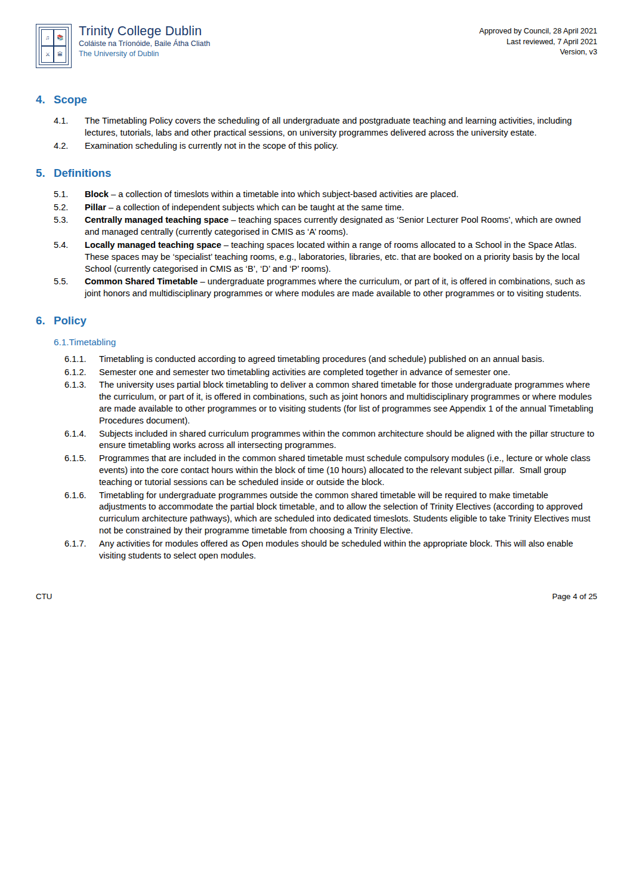♫
📚
⚔
🏛
Trinity College Dublin
Coláiste na Tríonóide, Baile Átha Cliath
The University of Dublin
Approved by Council, 28 April 2021
Last reviewed, 7 April 2021
Version, v3
4.
Scope
4.1. The Timetabling Policy covers the scheduling of all undergraduate and postgraduate teaching and learning activities, including lectures, tutorials, labs and other practical sessions, on university programmes delivered across the university estate.
4.2. Examination scheduling is currently not in the scope of this policy.
5.
Definitions
5.1. Block – a collection of timeslots within a timetable into which subject-based activities are placed.
5.2. Pillar – a collection of independent subjects which can be taught at the same time.
5.3. Centrally managed teaching space – teaching spaces currently designated as ‘Senior Lecturer Pool Rooms’, which are owned and managed centrally (currently categorised in CMIS as ‘A’ rooms).
5.4. Locally managed teaching space – teaching spaces located within a range of rooms allocated to a School in the Space Atlas. These spaces may be ‘specialist’ teaching rooms, e.g., laboratories, libraries, etc. that are booked on a priority basis by the local School (currently categorised in CMIS as ‘B’, ‘D’ and ‘P’ rooms).
5.5. Common Shared Timetable – undergraduate programmes where the curriculum, or part of it, is offered in combinations, such as joint honors and multidisciplinary programmes or where modules are made available to other programmes or to visiting students.
6.
Policy
6.1.
Timetabling
6.1.1. Timetabling is conducted according to agreed timetabling procedures (and schedule) published on an annual basis.
6.1.2. Semester one and semester two timetabling activities are completed together in advance of semester one.
6.1.3. The university uses partial block timetabling to deliver a common shared timetable for those undergraduate programmes where the curriculum, or part of it, is offered in combinations, such as joint honors and multidisciplinary programmes or where modules are made available to other programmes or to visiting students (for list of programmes see Appendix 1 of the annual Timetabling Procedures document).
6.1.4. Subjects included in shared curriculum programmes within the common architecture should be aligned with the pillar structure to ensure timetabling works across all intersecting programmes.
6.1.5. Programmes that are included in the common shared timetable must schedule compulsory modules (i.e., lecture or whole class events) into the core contact hours within the block of time (10 hours) allocated to the relevant subject pillar. Small group teaching or tutorial sessions can be scheduled inside or outside the block.
6.1.6. Timetabling for undergraduate programmes outside the common shared timetable will be required to make timetable adjustments to accommodate the partial block timetable, and to allow the selection of Trinity Electives (according to approved curriculum architecture pathways), which are scheduled into dedicated timeslots. Students eligible to take Trinity Electives must not be constrained by their programme timetable from choosing a Trinity Elective.
6.1.7. Any activities for modules offered as Open modules should be scheduled within the appropriate block. This will also enable visiting students to select open modules.
CTU Page 4 of 25